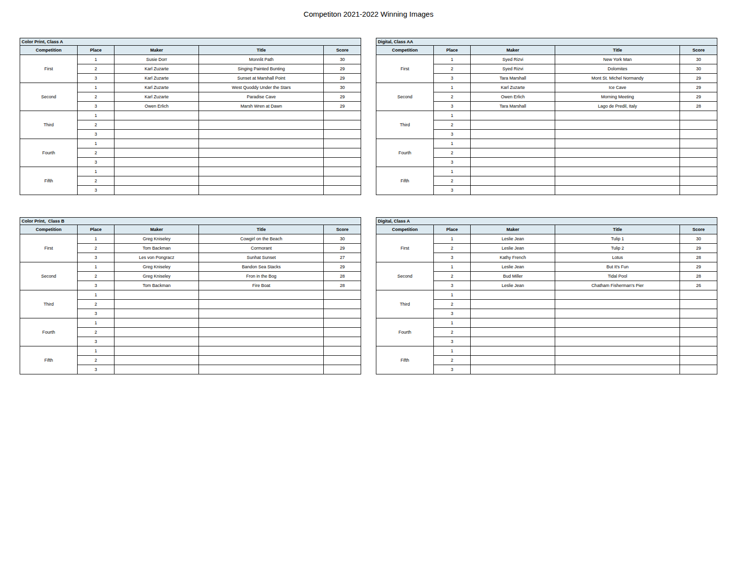Competiton 2021-2022 Winning Images
Color Print, Class A
| Competition | Place | Maker | Title | Score |
| --- | --- | --- | --- | --- |
| First | 1 | Susie Dorr | Monnlit Path | 30 |
| 2 | Karl Zuzarte | Singing Painted Bunting | 29 |
| 3 | Karl Zuzarte | Sunset at Marshall Point | 29 |
| Second | 1 | Karl Zuzarte | West Quoddy Under the Stars | 30 |
| 2 | Karl Zuzarte | Paradise Cave | 29 |
| 3 | Owen Erlich | Marsh Wren at Dawn | 29 |
| Third | 1 | | | |
| 2 | | | |
| 3 | | | |
| Fourth | 1 | | | |
| 2 | | | |
| 3 | | | |
| Fifth | 1 | | | |
| 2 | | | |
| 3 | | | |
Digital, Class AA
| Competition | Place | Maker | Title | Score |
| --- | --- | --- | --- | --- |
| First | 1 | Syed Rizvi | New York Man | 30 |
| 2 | Syed Rizvi | Dolomites | 30 |
| 3 | Tara Marshall | Mont St. Michel Normandy | 29 |
| Second | 1 | Karl Zuzarte | Ice Cave | 29 |
| 2 | Owen Erlich | Morning Meeting | 29 |
| 3 | Tara Marshall | Lago de Predil, Italy | 28 |
| Third | 1 | | | |
| 2 | | | |
| 3 | | | |
| Fourth | 1 | | | |
| 2 | | | |
| 3 | | | |
| Fifth | 1 | | | |
| 2 | | | |
| 3 | | | |
Color Print, Class B
| Competition | Place | Maker | Title | Score |
| --- | --- | --- | --- | --- |
| First | 1 | Greg Kniseley | Cowgirl on the Beach | 30 |
| 2 | Tom Backman | Cormorant | 29 |
| 3 | Les von Pongracz | Sunhat Sunset | 27 |
| Second | 1 | Greg Kniseley | Bandon Sea Stacks | 29 |
| 2 | Greg Kniseley | Fron in the Bog | 28 |
| 3 | Tom Backman | Fire Boat | 28 |
| Third | 1 | | | |
| 2 | | | |
| 3 | | | |
| Fourth | 1 | | | |
| 2 | | | |
| 3 | | | |
| Fifth | 1 | | | |
| 2 | | | |
| 3 | | | |
Digital, Class A
| Competition | Place | Maker | Title | Score |
| --- | --- | --- | --- | --- |
| First | 1 | Leslie Jean | Tulip 1 | 30 |
| 2 | Leslie Jean | Tulip 2 | 29 |
| 3 | Kathy French | Lotus | 28 |
| Second | 1 | Leslie Jean | But It's Fun | 29 |
| 2 | Bud Miller | Tidal Pool | 28 |
| 3 | Leslie Jean | Chatham Fisherman's Pier | 26 |
| Third | 1 | | | |
| 2 | | | |
| 3 | | | |
| Fourth | 1 | | | |
| 2 | | | |
| 3 | | | |
| Fifth | 1 | | | |
| 2 | | | |
| 3 | | | |